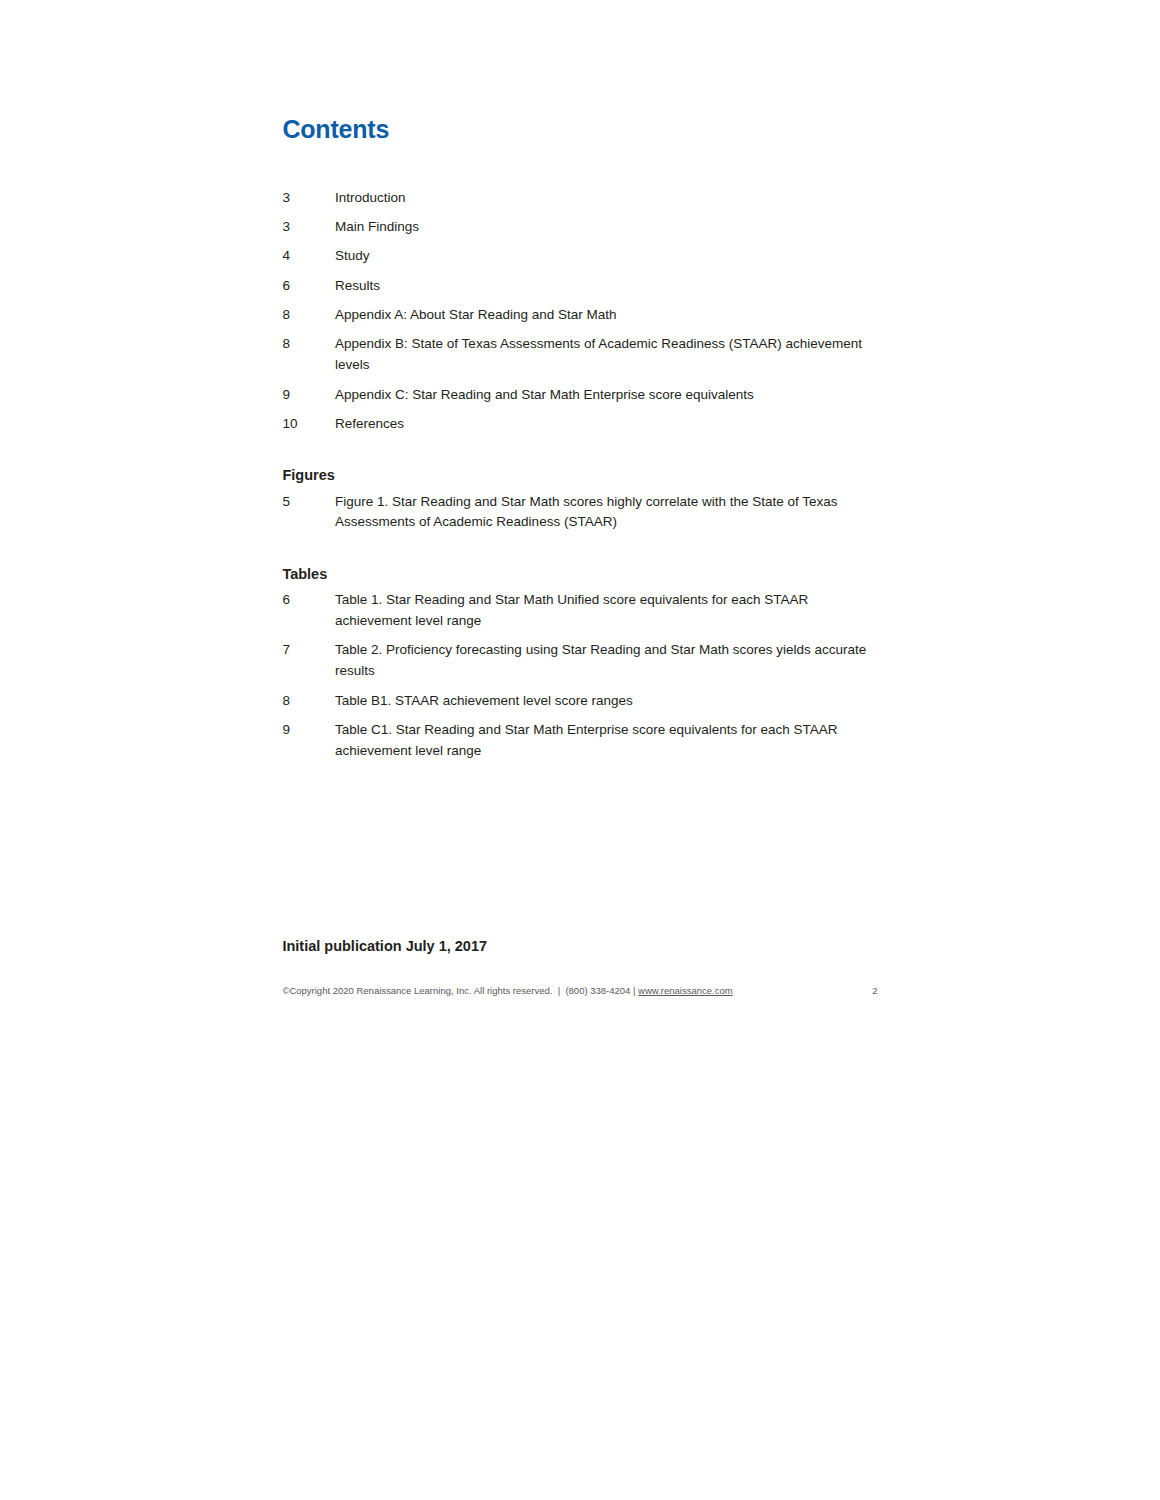Contents
| 3 | Introduction |
| 3 | Main Findings |
| 4 | Study |
| 6 | Results |
| 8 | Appendix A: About Star Reading and Star Math |
| 8 | Appendix B: State of Texas Assessments of Academic Readiness (STAAR) achievement levels |
| 9 | Appendix C: Star Reading and Star Math Enterprise score equivalents |
| 10 | References |
Figures
| 5 | Figure 1. Star Reading and Star Math scores highly correlate with the State of Texas Assessments of Academic Readiness (STAAR) |
Tables
| 6 | Table 1. Star Reading and Star Math Unified score equivalents for each STAAR achievement level range |
| 7 | Table 2. Proficiency forecasting using Star Reading and Star Math scores yields accurate results |
| 8 | Table B1. STAAR achievement level score ranges |
| 9 | Table C1. Star Reading and Star Math Enterprise score equivalents for each STAAR achievement level range |
Initial publication July 1, 2017
©Copyright 2020 Renaissance Learning, Inc. All rights reserved. | (800) 338-4204 | www.renaissance.com 2